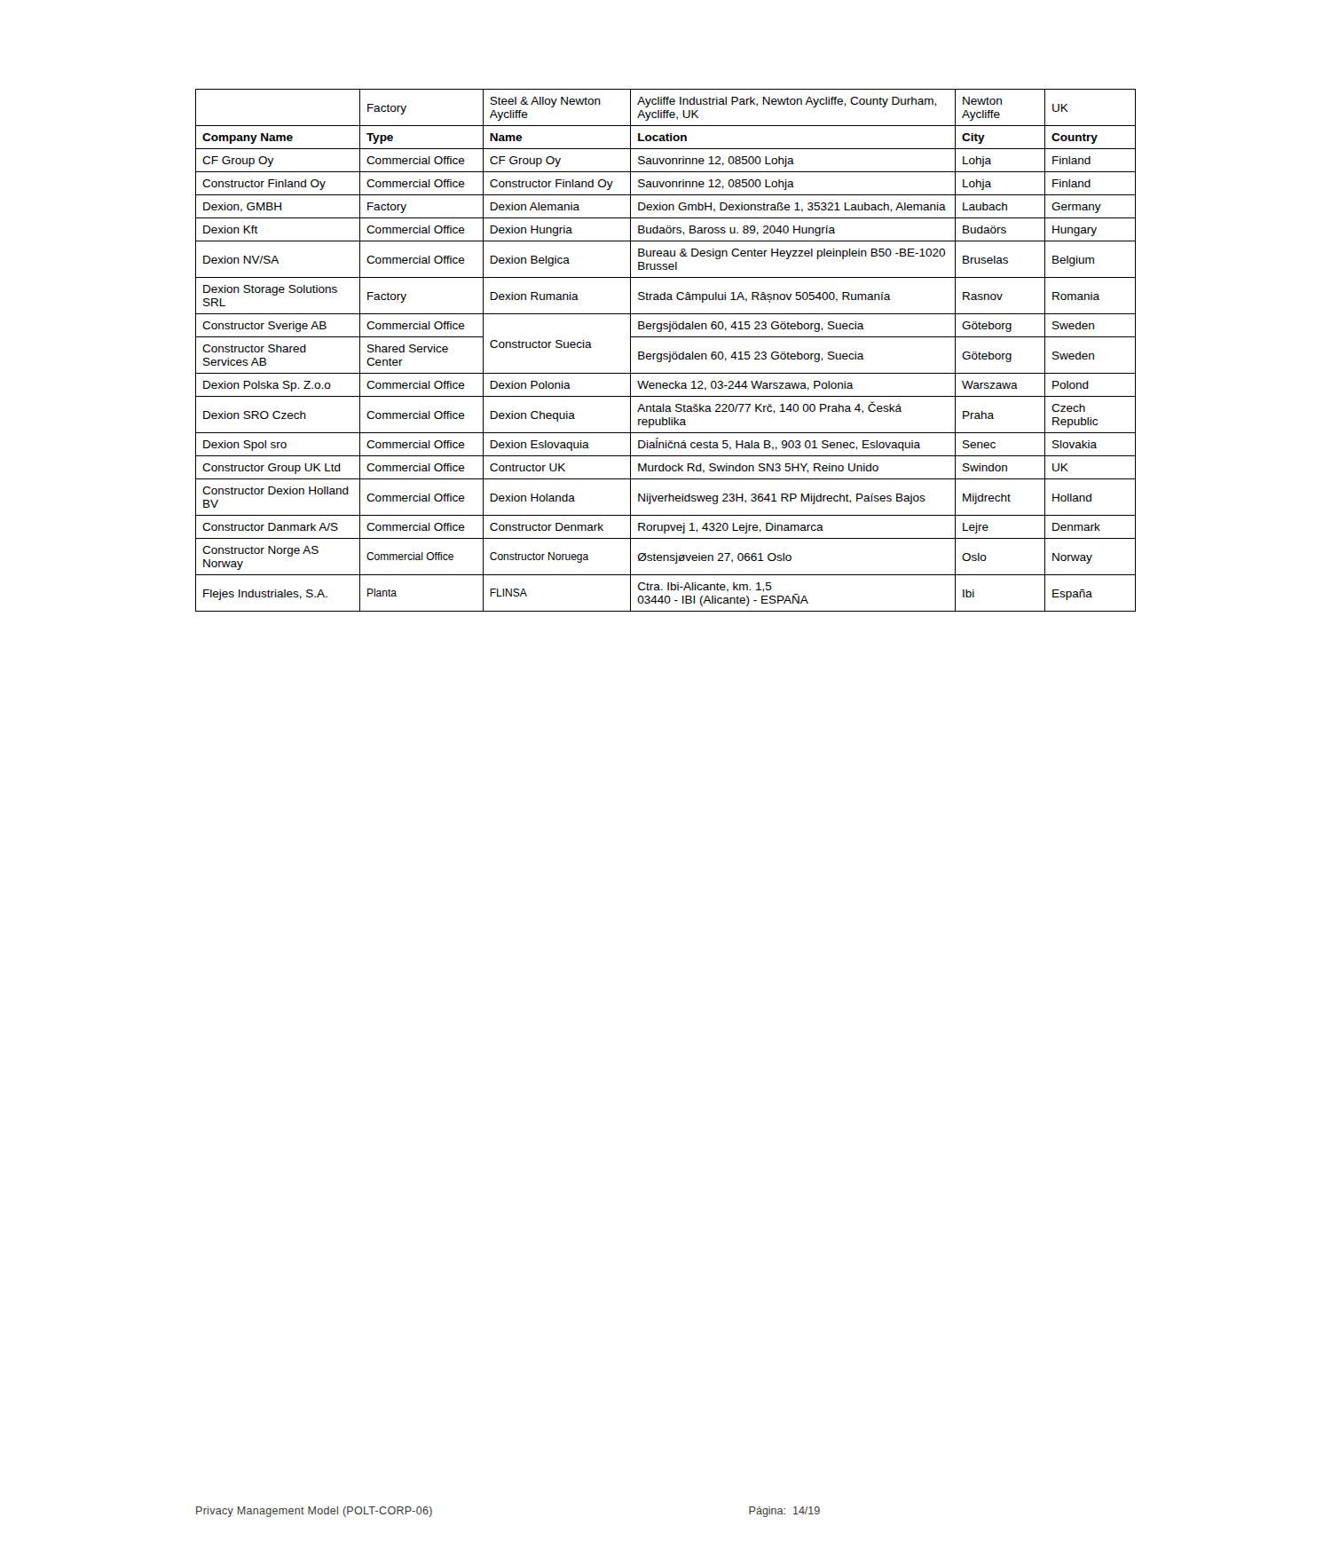| | Factory | Steel & Alloy Newton Aycliffe | Aycliffe Industrial Park, Newton Aycliffe, County Durham, Aycliffe, UK | Newton Aycliffe | UK |
| Company Name | Type | Name | Location | City | Country |
| CF Group Oy | Commercial Office | CF Group Oy | Sauvonrinne 12, 08500 Lohja | Lohja | Finland |
| Constructor Finland Oy | Commercial Office | Constructor Finland Oy | Sauvonrinne 12, 08500 Lohja | Lohja | Finland |
| Dexion, GMBH | Factory | Dexion Alemania | Dexion GmbH, Dexionstraße 1, 35321 Laubach, Alemania | Laubach | Germany |
| Dexion Kft | Commercial Office | Dexion Hungria | Budaörs, Baross u. 89, 2040 Hungría | Budaörs | Hungary |
| Dexion NV/SA | Commercial Office | Dexion Belgica | Bureau & Design Center Heyzzel pleinplein B50 -BE-1020 Brussel | Bruselas | Belgium |
| Dexion Storage Solutions SRL | Factory | Dexion Rumania | Strada Câmpului 1A, Râșnov 505400, Rumanía | Rasnov | Romania |
| Constructor Sverige AB | Commercial Office | Constructor Suecia | Bergsjödalen 60, 415 23 Göteborg, Suecia | Göteborg | Sweden |
| Constructor Shared Services AB | Shared Service Center | Bergsjödalen 60, 415 23 Göteborg, Suecia | Göteborg | Sweden |
| Dexion Polska Sp. Z.o.o | Commercial Office | Dexion Polonia | Wenecka 12, 03-244 Warszawa, Polonia | Warszawa | Polond |
| Dexion SRO Czech | Commercial Office | Dexion Chequia | Antala Staška 220/77 Krč, 140 00 Praha 4, Česká republika | Praha | Czech Republic |
| Dexion Spol sro | Commercial Office | Dexion Eslovaquia | Diaĺničná cesta 5, Hala B,, 903 01 Senec, Eslovaquia | Senec | Slovakia |
| Constructor Group UK Ltd | Commercial Office | Contructor UK | Murdock Rd, Swindon SN3 5HY, Reino Unido | Swindon | UK |
| Constructor Dexion Holland BV | Commercial Office | Dexion Holanda | Nijverheidsweg 23H, 3641 RP Mijdrecht, Países Bajos | Mijdrecht | Holland |
| Constructor Danmark A/S | Commercial Office | Constructor Denmark | Rorupvej 1, 4320 Lejre, Dinamarca | Lejre | Denmark |
| Constructor Norge AS Norway | Commercial Office | Constructor Noruega | Østensjøveien 27, 0661 Oslo | Oslo | Norway |
| Flejes Industriales, S.A. | Planta | FLINSA | Ctra. Ibi-Alicante, km. 1,5 03440 - IBI (Alicante) - ESPAÑA | Ibi | España |
Privacy Management Model (POLT-CORP-06)
Página: 14/19